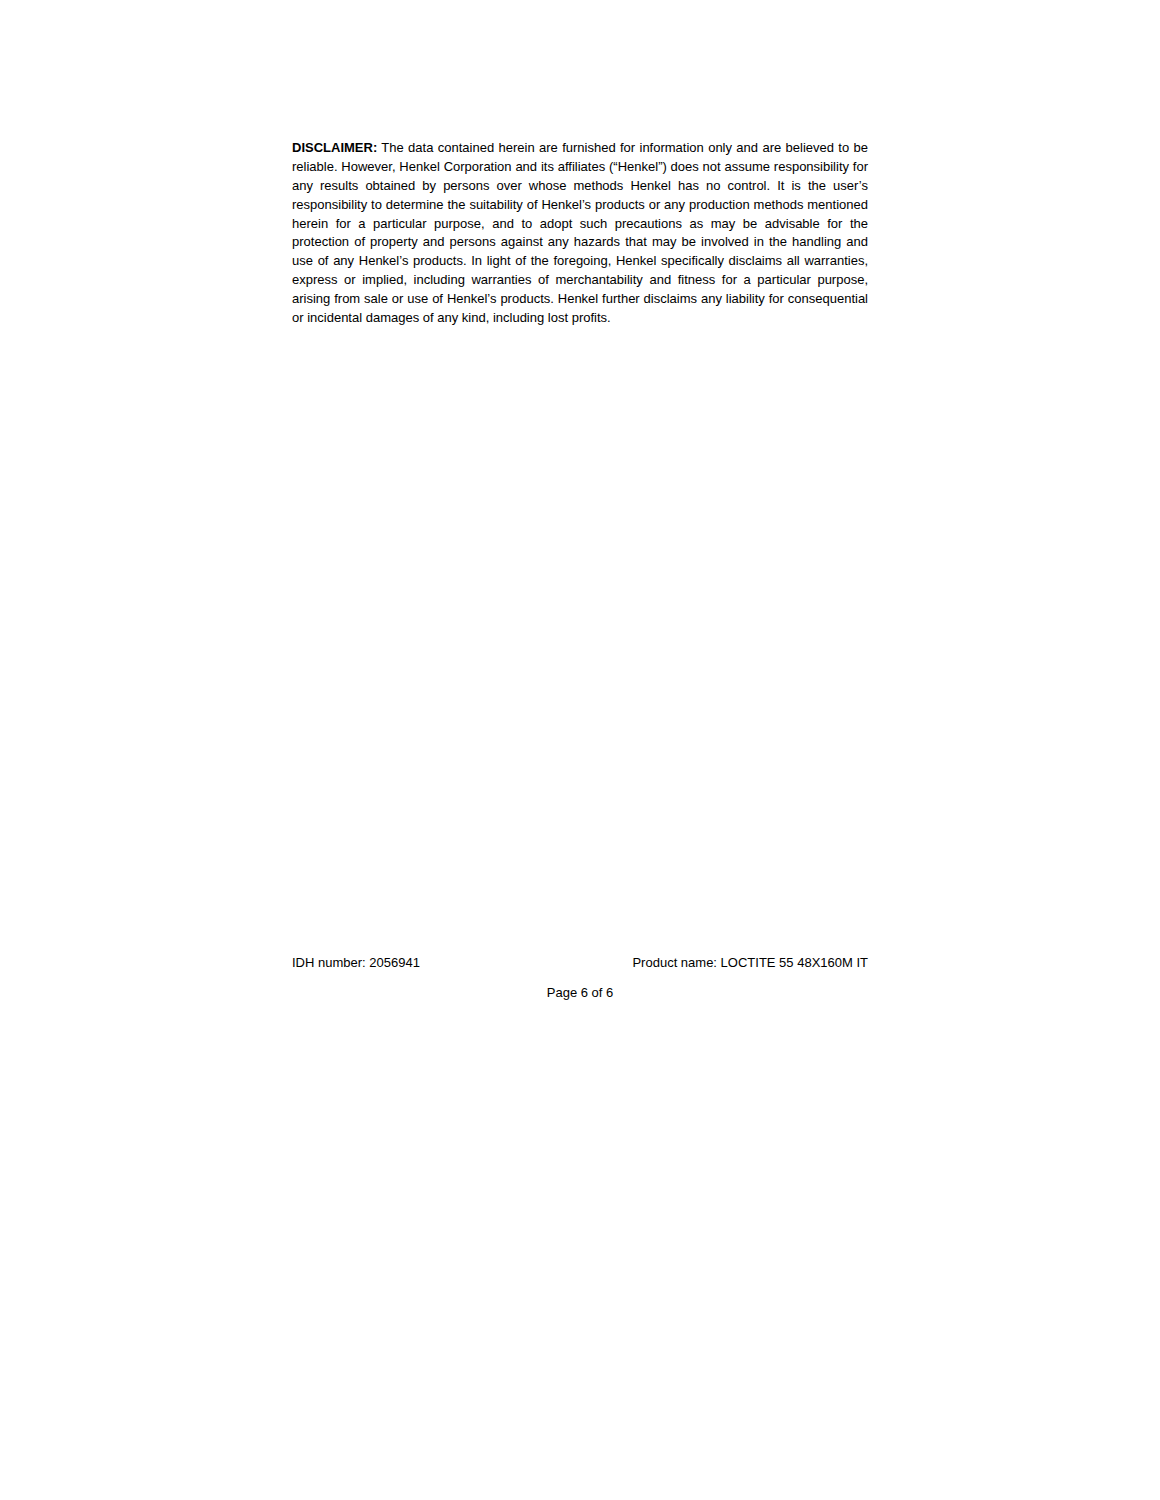DISCLAIMER: The data contained herein are furnished for information only and are believed to be reliable. However, Henkel Corporation and its affiliates (“Henkel”) does not assume responsibility for any results obtained by persons over whose methods Henkel has no control. It is the user’s responsibility to determine the suitability of Henkel’s products or any production methods mentioned herein for a particular purpose, and to adopt such precautions as may be advisable for the protection of property and persons against any hazards that may be involved in the handling and use of any Henkel’s products. In light of the foregoing, Henkel specifically disclaims all warranties, express or implied, including warranties of merchantability and fitness for a particular purpose, arising from sale or use of Henkel’s products. Henkel further disclaims any liability for consequential or incidental damages of any kind, including lost profits.
IDH number: 2056941 Product name: LOCTITE 55 48X160M IT
Page 6 of 6